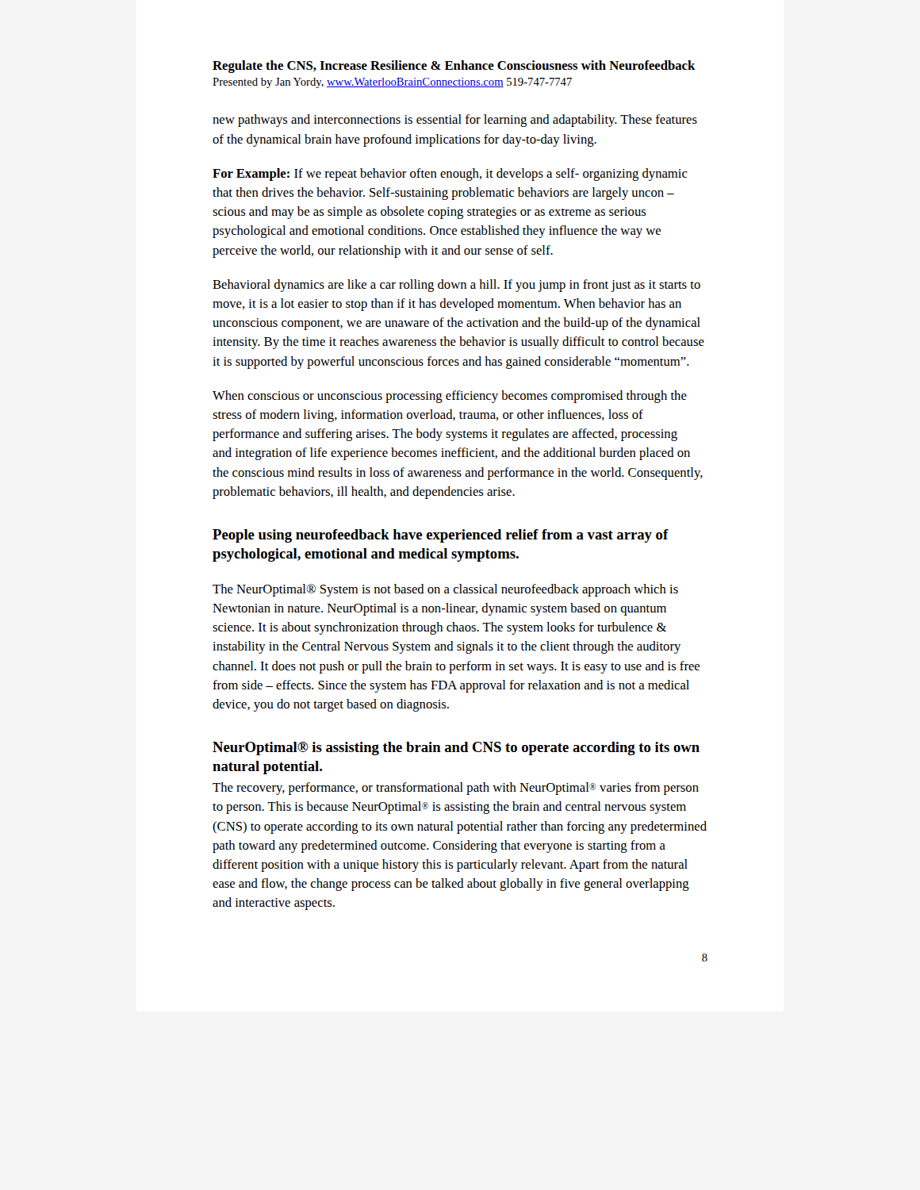Regulate the CNS, Increase Resilience & Enhance Consciousness with Neurofeedback
Presented by Jan Yordy, www.WaterlooBrainConnections.com 519-747-7747
new pathways and interconnections is essential for learning and adaptability. These features of the dynamical brain have profound implications for day-to-day living.
For Example: If we repeat behavior often enough, it develops a self- organizing dynamic that then drives the behavior. Self-sustaining problematic behaviors are largely uncon – scious and may be as simple as obsolete coping strategies or as extreme as serious psychological and emotional conditions. Once established they influence the way we perceive the world, our relationship with it and our sense of self.
Behavioral dynamics are like a car rolling down a hill. If you jump in front just as it starts to move, it is a lot easier to stop than if it has developed momentum. When behavior has an unconscious component, we are unaware of the activation and the build-up of the dynamical intensity. By the time it reaches awareness the behavior is usually difficult to control because it is supported by powerful unconscious forces and has gained considerable “momentum”.
When conscious or unconscious processing efficiency becomes compromised through the stress of modern living, information overload, trauma, or other influences, loss of performance and suffering arises. The body systems it regulates are affected, processing
and integration of life experience becomes inefficient, and the additional burden placed on the conscious mind results in loss of awareness and performance in the world. Consequently, problematic behaviors, ill health, and dependencies arise.
People using neurofeedback have experienced relief from a vast array of psychological, emotional and medical symptoms.
The NeurOptimal® System is not based on a classical neurofeedback approach which is Newtonian in nature. NeurOptimal is a non-linear, dynamic system based on quantum science. It is about synchronization through chaos. The system looks for turbulence & instability in the Central Nervous System and signals it to the client through the auditory channel. It does not push or pull the brain to perform in set ways. It is easy to use and is free from side – effects. Since the system has FDA approval for relaxation and is not a medical device, you do not target based on diagnosis.
NeurOptimal® is assisting the brain and CNS to operate according to its own natural potential.
The recovery, performance, or transformational path with NeurOptimal® varies from person to person. This is because NeurOptimal® is assisting the brain and central nervous system (CNS) to operate according to its own natural potential rather than forcing any predetermined path toward any predetermined outcome. Considering that everyone is starting from a different position with a unique history this is particularly relevant. Apart from the natural ease and flow, the change process can be talked about globally in five general overlapping and interactive aspects.
8